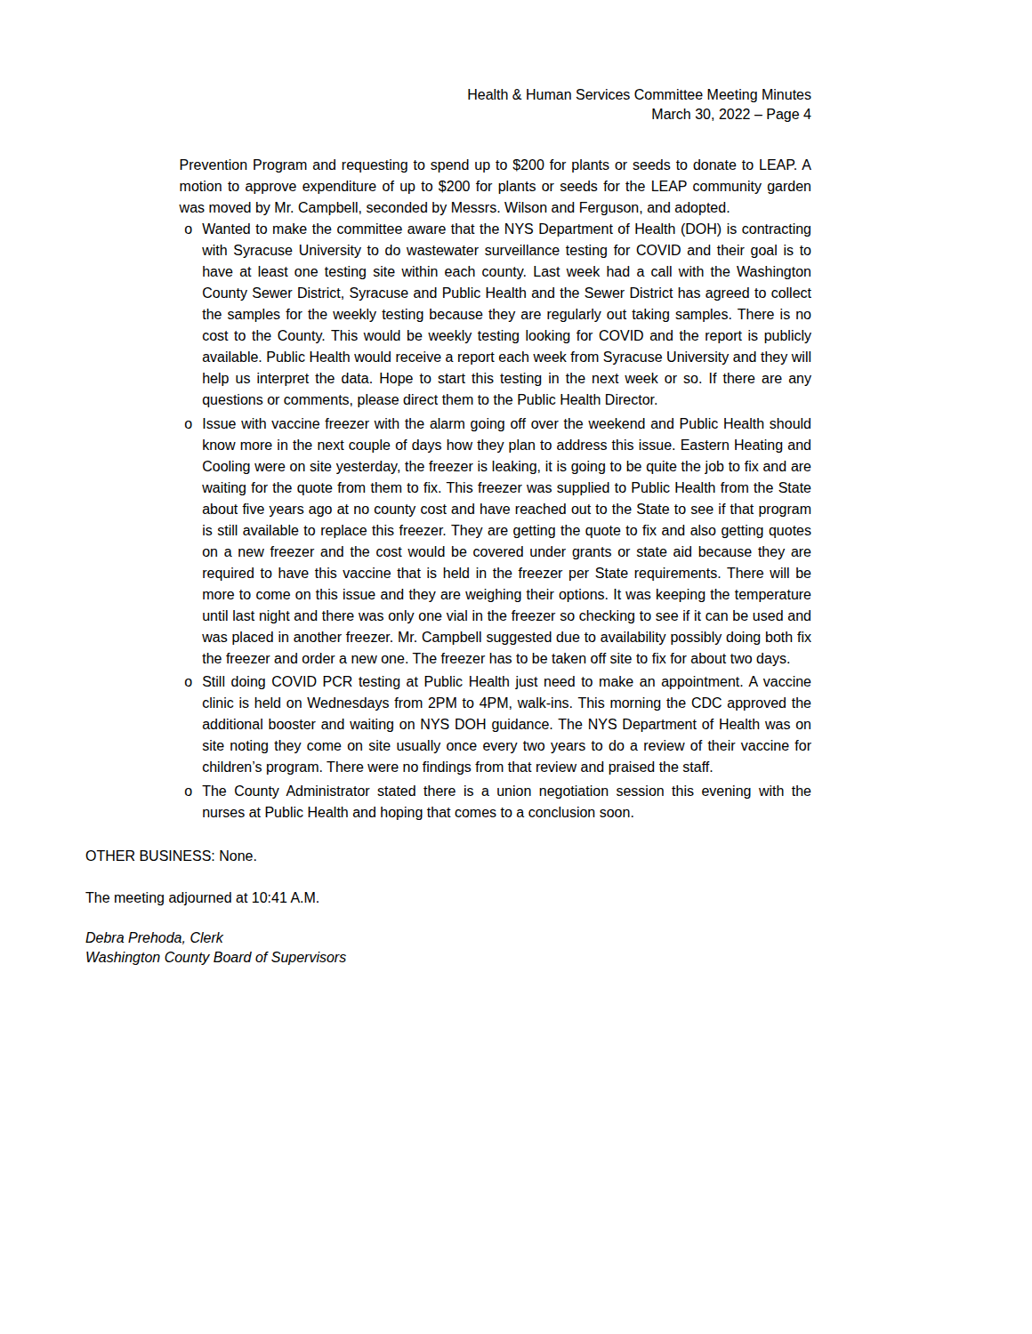Health & Human Services Committee Meeting Minutes
March 30, 2022 – Page 4
Prevention Program and requesting to spend up to $200 for plants or seeds to donate to LEAP. A motion to approve expenditure of up to $200 for plants or seeds for the LEAP community garden was moved by Mr. Campbell, seconded by Messrs. Wilson and Ferguson, and adopted.
Wanted to make the committee aware that the NYS Department of Health (DOH) is contracting with Syracuse University to do wastewater surveillance testing for COVID and their goal is to have at least one testing site within each county. Last week had a call with the Washington County Sewer District, Syracuse and Public Health and the Sewer District has agreed to collect the samples for the weekly testing because they are regularly out taking samples. There is no cost to the County. This would be weekly testing looking for COVID and the report is publicly available. Public Health would receive a report each week from Syracuse University and they will help us interpret the data. Hope to start this testing in the next week or so. If there are any questions or comments, please direct them to the Public Health Director.
Issue with vaccine freezer with the alarm going off over the weekend and Public Health should know more in the next couple of days how they plan to address this issue. Eastern Heating and Cooling were on site yesterday, the freezer is leaking, it is going to be quite the job to fix and are waiting for the quote from them to fix. This freezer was supplied to Public Health from the State about five years ago at no county cost and have reached out to the State to see if that program is still available to replace this freezer. They are getting the quote to fix and also getting quotes on a new freezer and the cost would be covered under grants or state aid because they are required to have this vaccine that is held in the freezer per State requirements. There will be more to come on this issue and they are weighing their options. It was keeping the temperature until last night and there was only one vial in the freezer so checking to see if it can be used and was placed in another freezer. Mr. Campbell suggested due to availability possibly doing both fix the freezer and order a new one. The freezer has to be taken off site to fix for about two days.
Still doing COVID PCR testing at Public Health just need to make an appointment. A vaccine clinic is held on Wednesdays from 2PM to 4PM, walk-ins. This morning the CDC approved the additional booster and waiting on NYS DOH guidance. The NYS Department of Health was on site noting they come on site usually once every two years to do a review of their vaccine for children’s program. There were no findings from that review and praised the staff.
The County Administrator stated there is a union negotiation session this evening with the nurses at Public Health and hoping that comes to a conclusion soon.
OTHER BUSINESS: None.
The meeting adjourned at 10:41 A.M.
Debra Prehoda, Clerk
Washington County Board of Supervisors